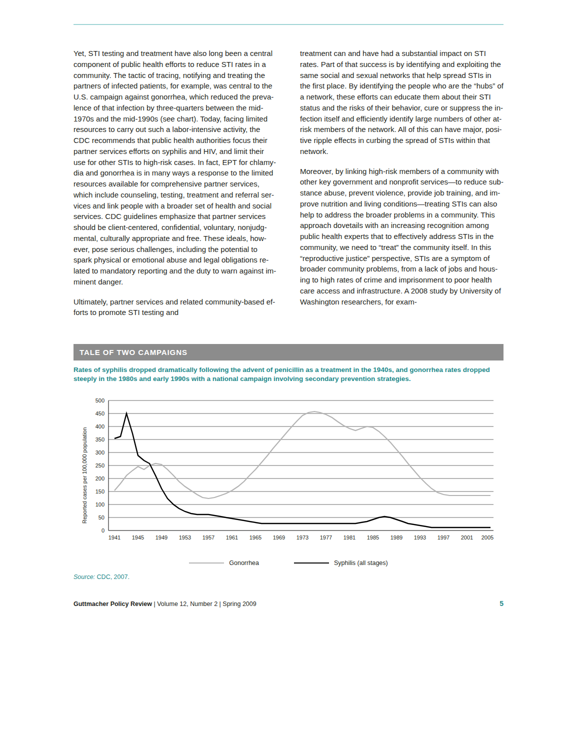Yet, STI testing and treatment have also long been a central component of public health efforts to reduce STI rates in a community. The tactic of tracing, notifying and treating the partners of infected patients, for example, was central to the U.S. campaign against gonorrhea, which reduced the prevalence of that infection by three-quarters between the mid-1970s and the mid-1990s (see chart). Today, facing limited resources to carry out such a labor-intensive activity, the CDC recommends that public health authorities focus their partner services efforts on syphilis and HIV, and limit their use for other STIs to high-risk cases. In fact, EPT for chlamydia and gonorrhea is in many ways a response to the limited resources available for comprehensive partner services, which include counseling, testing, treatment and referral services and link people with a broader set of health and social services. CDC guidelines emphasize that partner services should be client-centered, confidential, voluntary, nonjudgmental, culturally appropriate and free. These ideals, however, pose serious challenges, including the potential to spark physical or emotional abuse and legal obligations related to mandatory reporting and the duty to warn against imminent danger.
Ultimately, partner services and related community-based efforts to promote STI testing and
treatment can and have had a substantial impact on STI rates. Part of that success is by identifying and exploiting the same social and sexual networks that help spread STIs in the first place. By identifying the people who are the “hubs” of a network, these efforts can educate them about their STI status and the risks of their behavior, cure or suppress the infection itself and efficiently identify large numbers of other at-risk members of the network. All of this can have major, positive ripple effects in curbing the spread of STIs within that network.
Moreover, by linking high-risk members of a community with other key government and nonprofit services—to reduce substance abuse, prevent violence, provide job training, and improve nutrition and living conditions—treating STIs can also help to address the broader problems in a community. This approach dovetails with an increasing recognition among public health experts that to effectively address STIs in the community, we need to “treat” the community itself. In this “reproductive justice” perspective, STIs are a symptom of broader community problems, from a lack of jobs and housing to high rates of crime and imprisonment to poor health care access and infrastructure. A 2008 study by University of Washington researchers, for exam-
Tale of Two Campaigns
Rates of syphilis dropped dramatically following the advent of penicillin as a treatment in the 1940s, and gonorrhea rates dropped steeply in the 1980s and early 1990s with a national campaign involving secondary prevention strategies.
500 450 400 350 300 250 200 150 100 50 0 Reported cases per 100,000 population 1941 1945 1949 1953 1957 1961 1965 1969 1973 1977 1981 1985 1989 1993 1997 2001 2005
Gonorrhea
Syphilis (all stages)
Source: CDC, 2007.
Guttmacher Policy Review | Volume 12, Number 2 | Spring 2009
5